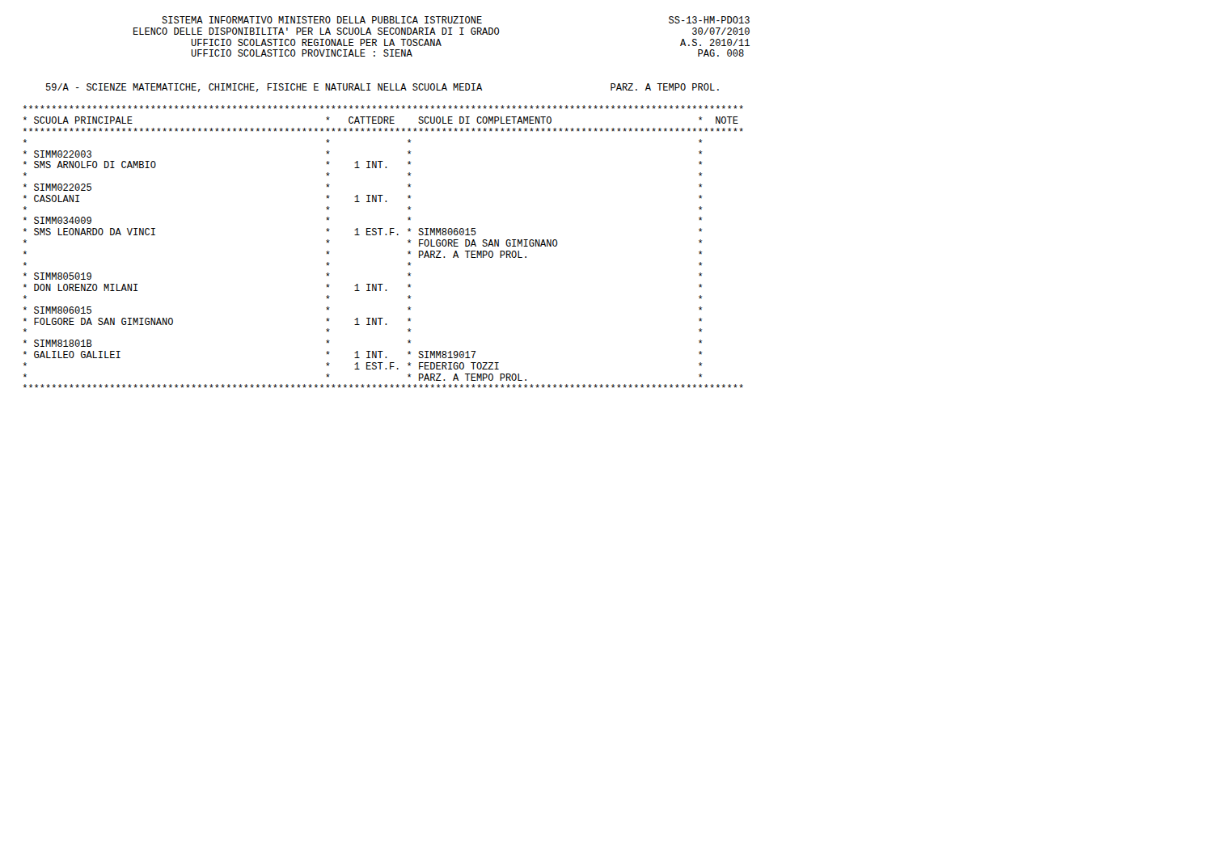SISTEMA INFORMATIVO MINISTERO DELLA PUBBLICA ISTRUZIONE                                SS-13-HM-PDO13
                    ELENCO DELLE DISPONIBILITA' PER LA SCUOLA SECONDARIA DI I GRADO                                 30/07/2010
                              UFFICIO SCOLASTICO REGIONALE PER LA TOSCANA                                         A.S. 2010/11
                              UFFICIO SCOLASTICO PROVINCIALE : SIENA                                                 PAG. 008


     59/A - SCIENZE MATEMATICHE, CHIMICHE, FISICHE E NATURALI NELLA SCUOLA MEDIA                      PARZ. A TEMPO PROL.

 ****************************************************************************************************************************
 * SCUOLA PRINCIPALE                                 *   CATTEDRE    SCUOLE DI COMPLETAMENTO                         *  NOTE
 ****************************************************************************************************************************
 *                                                   *             *                                                 *
 * SIMM022003                                        *             *                                                 *
 * SMS ARNOLFO DI CAMBIO                             *    1 INT.   *                                                 *
 *                                                   *             *                                                 *
 * SIMM022025                                        *             *                                                 *
 * CASOLANI                                          *    1 INT.   *                                                 *
 *                                                   *             *                                                 *
 * SIMM034009                                        *             *                                                 *
 * SMS LEONARDO DA VINCI                             *    1 EST.F. * SIMM806015                                      *
 *                                                   *             * FOLGORE DA SAN GIMIGNANO                        *
 *                                                   *             * PARZ. A TEMPO PROL.                             *
 *                                                   *             *                                                 *
 * SIMM805019                                        *             *                                                 *
 * DON LORENZO MILANI                                *    1 INT.   *                                                 *
 *                                                   *             *                                                 *
 * SIMM806015                                        *             *                                                 *
 * FOLGORE DA SAN GIMIGNANO                          *    1 INT.   *                                                 *
 *                                                   *             *                                                 *
 * SIMM81801B                                        *             *                                                 *
 * GALILEO GALILEI                                   *    1 INT.   * SIMM819017                                      *
 *                                                   *    1 EST.F. * FEDERIGO TOZZI                                  *
 *                                                   *             * PARZ. A TEMPO PROL.                             *
 ****************************************************************************************************************************